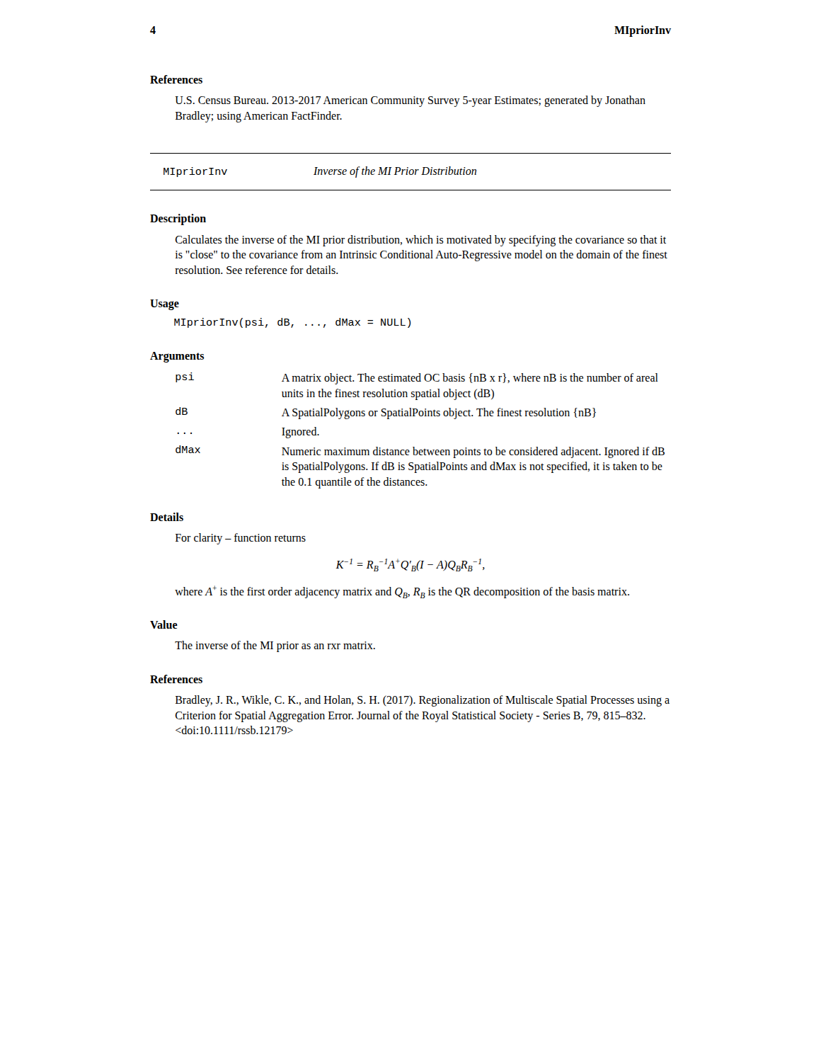4 MIpriorInv
References
U.S. Census Bureau. 2013-2017 American Community Survey 5-year Estimates; generated by Jonathan Bradley; using American FactFinder.
MIpriorInv Inverse of the MI Prior Distribution
Description
Calculates the inverse of the MI prior distribution, which is motivated by specifying the covariance so that it is "close" to the covariance from an Intrinsic Conditional Auto-Regressive model on the domain of the finest resolution. See reference for details.
Usage
MIpriorInv(psi, dB, ..., dMax = NULL)
Arguments
| psi | A matrix object. The estimated OC basis {nB x r}, where nB is the number of areal units in the finest resolution spatial object (dB) |
| dB | A SpatialPolygons or SpatialPoints object. The finest resolution {nB} |
| ... | Ignored. |
| dMax | Numeric maximum distance between points to be considered adjacent. Ignored if dB is SpatialPolygons. If dB is SpatialPoints and dMax is not specified, it is taken to be the 0.1 quantile of the distances. |
Details
For clarity – function returns
K−1 = RB−1A+Q′B(I − A)QBRB−1,
where A+ is the first order adjacency matrix and QB, RB is the QR decomposition of the basis matrix.
Value
The inverse of the MI prior as an rxr matrix.
References
Bradley, J. R., Wikle, C. K., and Holan, S. H. (2017). Regionalization of Multiscale Spatial Processes using a Criterion for Spatial Aggregation Error. Journal of the Royal Statistical Society - Series B, 79, 815–832. <doi:10.1111/rssb.12179>